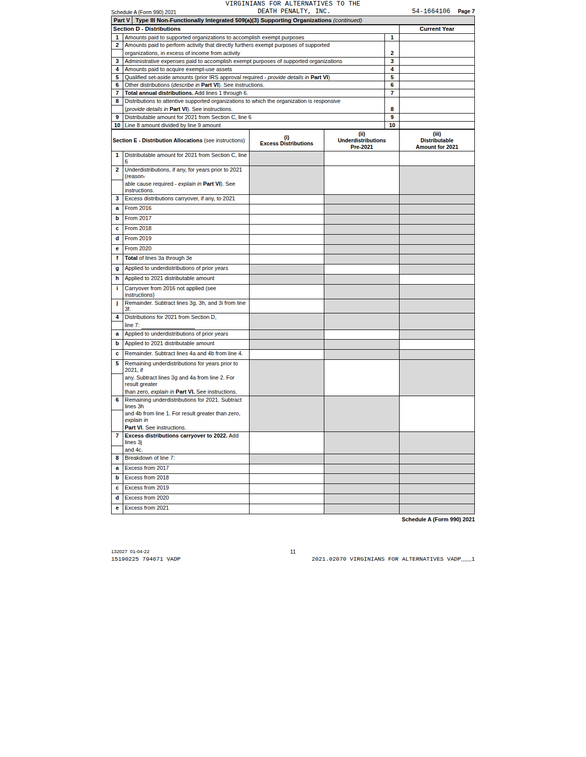VIRGINIANS FOR ALTERNATIVES TO THE
Schedule A (Form 990) 2021
DEATH PENALTY, INC.
54-1664106 Page 7
Part V
Type III Non-Functionally Integrated 509(a)(3) Supporting Organizations (continued)
| Section D - Distributions | Current Year |
| 1 | Amounts paid to supported organizations to accomplish exempt purposes | 1 | |
| 2 | Amounts paid to perform activity that directly furthers exempt purposes of supported | | |
| | organizations, in excess of income from activity | 2 | |
| 3 | Administrative expenses paid to accomplish exempt purposes of supported organizations | 3 | |
| 4 | Amounts paid to acquire exempt-use assets | 4 | |
| 5 | Qualified set-aside amounts (prior IRS approval required - provide details in Part VI ) | 5 | |
| 6 | Other distributions ( describe in Part VI ). See instructions. | 6 | |
| 7 | Total annual distributions. Add lines 1 through 6. | 7 | |
| 8 | Distributions to attentive supported organizations to which the organization is responsive | | |
| | ( provide details in Part VI ). See instructions. | 8 | |
| 9 | Distributable amount for 2021 from Section C, line 6 | 9 | |
| 10 | Line 8 amount divided by line 9 amount | 10 | |
| Section E - Distribution Allocations (see instructions) | (i) Excess Distributions | (ii) Underdistributions Pre-2021 | (iii) Distributable Amount for 2021 |
| 1 | Distributable amount for 2021 from Section C, line 6 | | | |
| 2 | Underdistributions, if any, for years prior to 2021 (reason- | | | |
| | able cause required - explain in Part VI ). See instructions. | | | |
| 3 | Excess distributions carryover, if any, to 2021 | | | |
| a | From 2016 | | | |
| b | From 2017 | | | |
| c | From 2018 | | | |
| d | From 2019 | | | |
| e | From 2020 | | | |
| f | Total of lines 3a through 3e | | | |
| g | Applied to underdistributions of prior years | | | |
| h | Applied to 2021 distributable amount | | | |
| i | Carryover from 2016 not applied (see instructions) | | | |
| j | Remainder. Subtract lines 3g, 3h, and 3i from line 3f. | | | |
| 4 | Distributions for 2021 from Section D, | | | |
| | line 7: | | | |
| a | Applied to underdistributions of prior years | | | |
| b | Applied to 2021 distributable amount | | | |
| c | Remainder. Subtract lines 4a and 4b from line 4. | | | |
| 5 | Remaining underdistributions for years prior to 2021, if | | | |
| | any. Subtract lines 3g and 4a from line 2. For result greater | | | |
| | than zero, explain in Part VI. See instructions. | | | |
| 6 | Remaining underdistributions for 2021. Subtract lines 3h | | | |
| | and 4b from line 1. For result greater than zero, explain in | | | |
| | Part VI . See instructions. | | | |
| 7 | Excess distributions carryover to 2022. Add lines 3j | | | |
| | and 4c. | | | |
| 8 | Breakdown of line 7: | | | |
| a | Excess from 2017 | | | |
| b | Excess from 2018 | | | |
| c | Excess from 2019 | | | |
| d | Excess from 2020 | | | |
| e | Excess from 2021 | | | |
Schedule A (Form 990) 2021
132027 01-04-22
11
15190225 794671 VADP 2021.02070 VIRGINIANS FOR ALTERNATIVES VADP___1